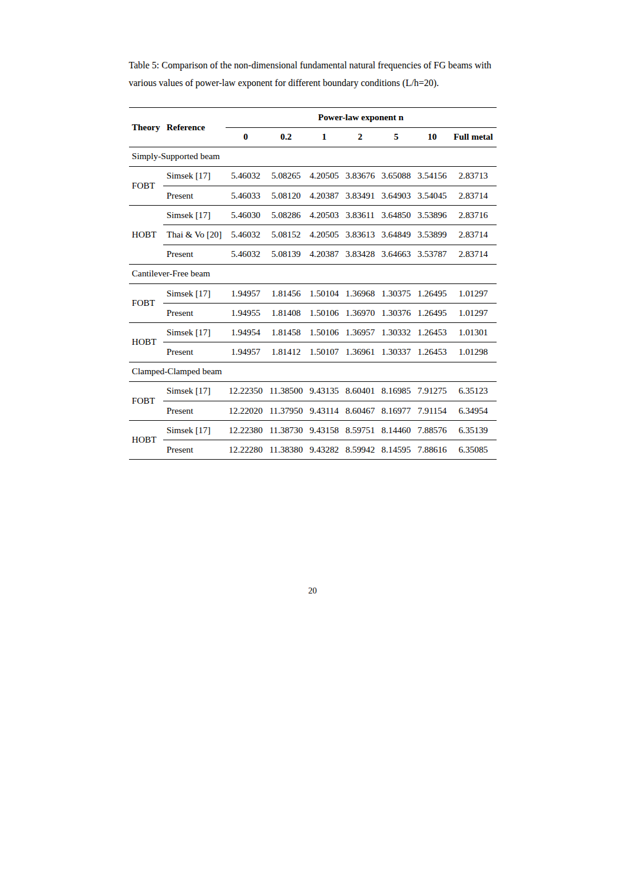Table 5: Comparison of the non-dimensional fundamental natural frequencies of FG beams with various values of power-law exponent for different boundary conditions (L/h=20).
| Theory | Reference | Power-law exponent n |
| --- | --- | --- |
| 0 | 0.2 | 1 | 2 | 5 | 10 | Full metal |
| Simply-Supported beam |
| FOBT | Simsek [17] | 5.46032 | 5.08265 | 4.20505 | 3.83676 | 3.65088 | 3.54156 | 2.83713 |
| Present | 5.46033 | 5.08120 | 4.20387 | 3.83491 | 3.64903 | 3.54045 | 2.83714 |
| HOBT | Simsek [17] | 5.46030 | 5.08286 | 4.20503 | 3.83611 | 3.64850 | 3.53896 | 2.83716 |
| Thai & Vo [20] | 5.46032 | 5.08152 | 4.20505 | 3.83613 | 3.64849 | 3.53899 | 2.83714 |
| Present | 5.46032 | 5.08139 | 4.20387 | 3.83428 | 3.64663 | 3.53787 | 2.83714 |
| Cantilever-Free beam |
| FOBT | Simsek [17] | 1.94957 | 1.81456 | 1.50104 | 1.36968 | 1.30375 | 1.26495 | 1.01297 |
| Present | 1.94955 | 1.81408 | 1.50106 | 1.36970 | 1.30376 | 1.26495 | 1.01297 |
| HOBT | Simsek [17] | 1.94954 | 1.81458 | 1.50106 | 1.36957 | 1.30332 | 1.26453 | 1.01301 |
| Present | 1.94957 | 1.81412 | 1.50107 | 1.36961 | 1.30337 | 1.26453 | 1.01298 |
| Clamped-Clamped beam |
| FOBT | Simsek [17] | 12.22350 | 11.38500 | 9.43135 | 8.60401 | 8.16985 | 7.91275 | 6.35123 |
| Present | 12.22020 | 11.37950 | 9.43114 | 8.60467 | 8.16977 | 7.91154 | 6.34954 |
| HOBT | Simsek [17] | 12.22380 | 11.38730 | 9.43158 | 8.59751 | 8.14460 | 7.88576 | 6.35139 |
| Present | 12.22280 | 11.38380 | 9.43282 | 8.59942 | 8.14595 | 7.88616 | 6.35085 |
20